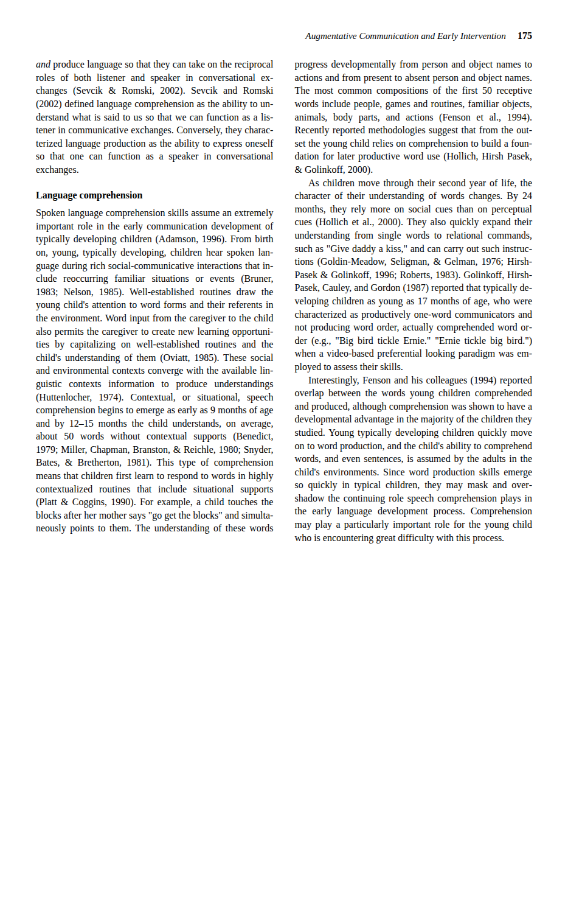Augmentative Communication and Early Intervention 175
and produce language so that they can take on the reciprocal roles of both listener and speaker in conversational exchanges (Sevcik & Romski, 2002). Sevcik and Romski (2002) defined language comprehension as the ability to understand what is said to us so that we can function as a listener in communicative exchanges. Conversely, they characterized language production as the ability to express oneself so that one can function as a speaker in conversational exchanges.
Language comprehension
Spoken language comprehension skills assume an extremely important role in the early communication development of typically developing children (Adamson, 1996). From birth on, young, typically developing, children hear spoken language during rich social-communicative interactions that include reoccurring familiar situations or events (Bruner, 1983; Nelson, 1985). Well-established routines draw the young child's attention to word forms and their referents in the environment. Word input from the caregiver to the child also permits the caregiver to create new learning opportunities by capitalizing on well-established routines and the child's understanding of them (Oviatt, 1985). These social and environmental contexts converge with the available linguistic contexts information to produce understandings (Huttenlocher, 1974). Contextual, or situational, speech comprehension begins to emerge as early as 9 months of age and by 12–15 months the child understands, on average, about 50 words without contextual supports (Benedict, 1979; Miller, Chapman, Branston, & Reichle, 1980; Snyder, Bates, & Bretherton, 1981). This type of comprehension means that children first learn to respond to words in highly contextualized routines that include situational supports (Platt & Coggins, 1990). For example, a child touches the blocks after her mother says "go get the blocks" and simultaneously points to them. The understanding of these words progress developmentally from person and object names to actions and from present to absent person and object names. The most common compositions of the first 50 receptive words include people, games and routines, familiar objects, animals, body parts, and actions (Fenson et al., 1994). Recently reported methodologies suggest that from the outset the young child relies on comprehension to build a foundation for later productive word use (Hollich, Hirsh Pasek, & Golinkoff, 2000).
As children move through their second year of life, the character of their understanding of words changes. By 24 months, they rely more on social cues than on perceptual cues (Hollich et al., 2000). They also quickly expand their understanding from single words to relational commands, such as "Give daddy a kiss," and can carry out such instructions (Goldin-Meadow, Seligman, & Gelman, 1976; Hirsh-Pasek & Golinkoff, 1996; Roberts, 1983). Golinkoff, Hirsh-Pasek, Cauley, and Gordon (1987) reported that typically developing children as young as 17 months of age, who were characterized as productively one-word communicators and not producing word order, actually comprehended word order (e.g., "Big bird tickle Ernie." "Ernie tickle big bird.") when a video-based preferential looking paradigm was employed to assess their skills.
Interestingly, Fenson and his colleagues (1994) reported overlap between the words young children comprehended and produced, although comprehension was shown to have a developmental advantage in the majority of the children they studied. Young typically developing children quickly move on to word production, and the child's ability to comprehend words, and even sentences, is assumed by the adults in the child's environments. Since word production skills emerge so quickly in typical children, they may mask and overshadow the continuing role speech comprehension plays in the early language development process. Comprehension may play a particularly important role for the young child who is encountering great difficulty with this process.